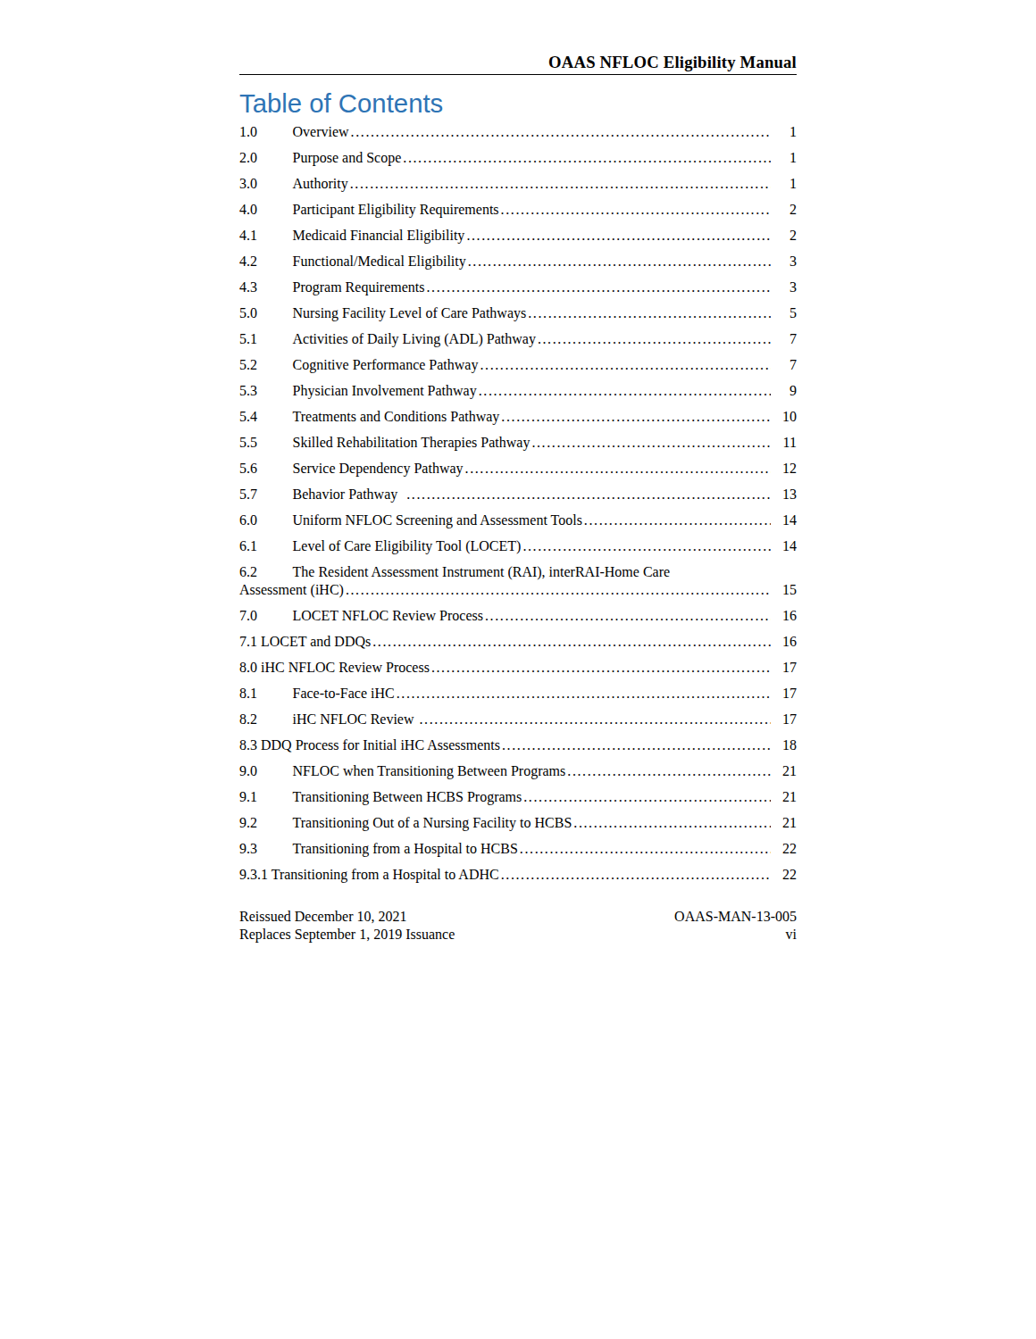OAAS NFLOC Eligibility Manual
Table of Contents
1.0 Overview .................................................................................................................. 1
2.0 Purpose and Scope ................................................................................................. 1
3.0 Authority .................................................................................................................. 1
4.0 Participant Eligibility Requirements ............................................................................. 2
4.1 Medicaid Financial Eligibility ......................................................................................... 2
4.2 Functional/Medical Eligibility ....................................................................................... 3
4.3 Program Requirements ................................................................................................. 3
5.0 Nursing Facility Level of Care Pathways ......................................................................... 5
5.1 Activities of Daily Living (ADL) Pathway ..................................................................... 7
5.2 Cognitive Performance Pathway ..................................................................................... 7
5.3 Physician Involvement Pathway ..................................................................................... 9
5.4 Treatments and Conditions Pathway ....................................................................... 10
5.5 Skilled Rehabilitation Therapies Pathway ............................................................. 11
5.6 Service Dependency Pathway ....................................................................................... 12
5.7 Behavior Pathway ......................................................................................... 13
6.0 Uniform NFLOC Screening and Assessment Tools ..................................................... 14
6.1 Level of Care Eligibility Tool (LOCET) ......................................................................... 14
6.2 The Resident Assessment Instrument (RAI), interRAI-Home Care
Assessment (iHC) ............................................................................................................. 15
7.0 LOCET NFLOC Review Process ......................................................................................... 16
7.1 LOCET and DDQs ................................................................................................................. 16
8.0 iHC NFLOC Review Process ..................................................................................................... 17
8.1 Face-to-Face iHC ............................................................................................................. 17
8.2 iHC NFLOC Review ......................................................................................................... 17
8.3 DDQ Process for Initial iHC Assessments ....................................................................... 18
9.0 NFLOC when Transitioning Between Programs ......................................................... 21
9.1 Transitioning Between HCBS Programs ..................................................................... 21
9.2 Transitioning Out of a Nursing Facility to HCBS ..................................................... 21
9.3 Transitioning from a Hospital to HCBS ....................................................................... 22
9.3.1 Transitioning from a Hospital to ADHC ................................................................. 22
Reissued December 10, 2021 Replaces September 1, 2019 Issuance
OAAS-MAN-13-005 vi